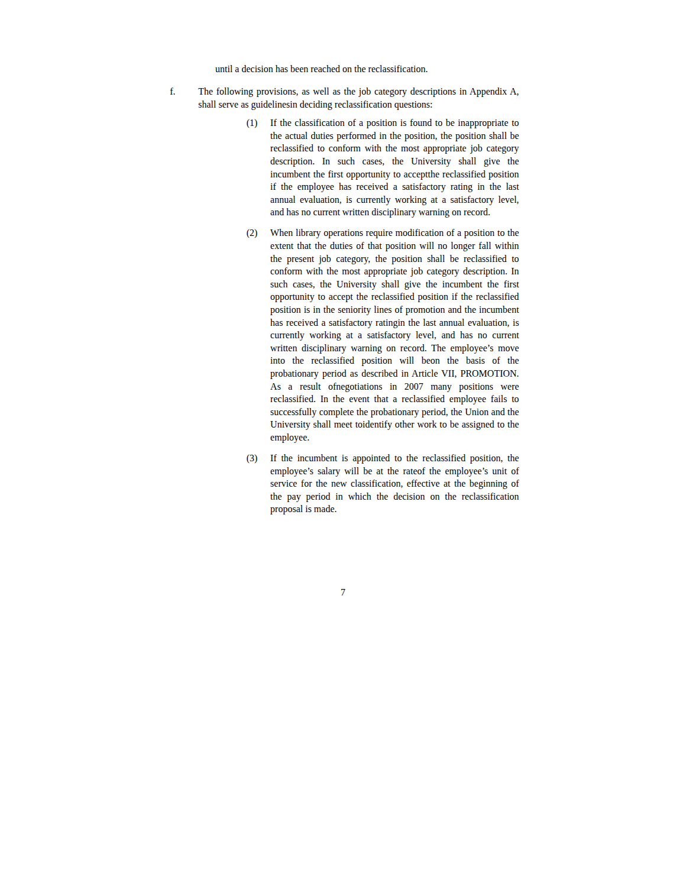until a decision has been reached on the reclassification.
f.
The following provisions, as well as the job category descriptions in Appendix A, shall serve as guidelinesin deciding reclassification questions:
(1)
If the classification of a position is found to be inappropriate to the actual duties performed in the position, the position shall be reclassified to conform with the most appropriate job category description. In such cases, the University shall give the incumbent the first opportunity to acceptthe reclassified position if the employee has received a satisfactory rating in the last annual evaluation, is currently working at a satisfactory level, and has no current written disciplinary warning on record.
(2)
When library operations require modification of a position to the extent that the duties of that position will no longer fall within the present job category, the position shall be reclassified to conform with the most appropriate job category description. In such cases, the University shall give the incumbent the first opportunity to accept the reclassified position if the reclassified position is in the seniority lines of promotion and the incumbent has received a satisfactory ratingin the last annual evaluation, is currently working at a satisfactory level, and has no current written disciplinary warning on record. The employee’s move into the reclassified position will beon the basis of the probationary period as described in Article VII, PROMOTION. As a result ofnegotiations in 2007 many positions were reclassified. In the event that a reclassified employee fails to successfully complete the probationary period, the Union and the University shall meet toidentify other work to be assigned to the employee.
(3)
If the incumbent is appointed to the reclassified position, the employee’s salary will be at the rateof the employee’s unit of service for the new classification, effective at the beginning of the pay period in which the decision on the reclassification proposal is made.
7